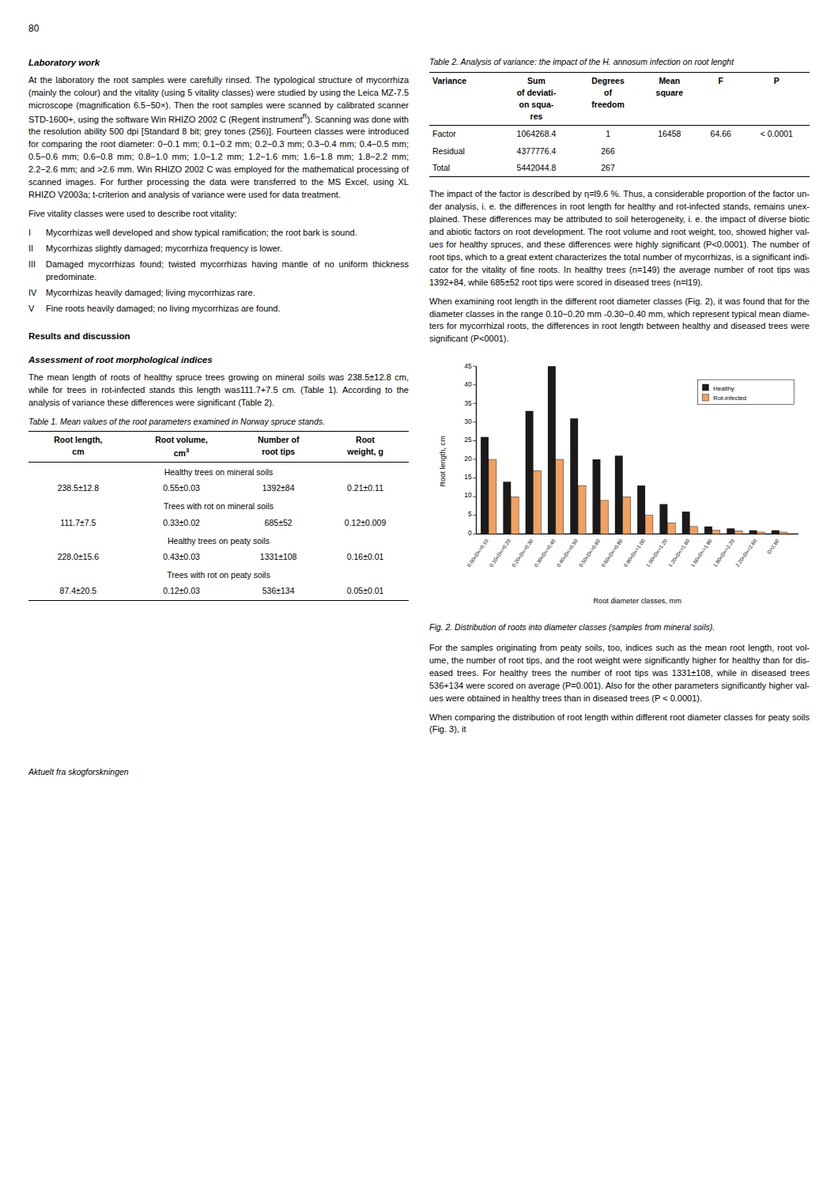80
Laboratory work
At the laboratory the root samples were carefully rinsed. The typological structure of mycorrhiza (mainly the colour) and the vitality (using 5 vitality classes) were studied by using the Leica MZ-7.5 microscope (magnification 6.5−50×). Then the root samples were scanned by calibrated scanner STD-1600+, using the software Win RHIZO 2002 C (Regent instrumentR). Scanning was done with the resolution ability 500 dpi [Standard 8 bit; grey tones (256)]. Fourteen classes were introduced for comparing the root diameter: 0−0.1 mm; 0.1−0.2 mm; 0.2−0.3 mm; 0.3−0.4 mm; 0.4−0.5 mm; 0.5−0.6 mm; 0.6−0.8 mm; 0.8−1.0 mm; 1.0−1.2 mm; 1.2−1.6 mm; 1.6−1.8 mm; 1.8−2.2 mm; 2.2−2.6 mm; and >2.6 mm. Win RHIZO 2002 C was employed for the mathematical processing of scanned images. For further processing the data were transferred to the MS Excel, using XL RHIZO V2003a; t-criterion and analysis of variance were used for data treatment.
Five vitality classes were used to describe root vitality:
IMycorrhizas well developed and show typical ramification; the root bark is sound.
II Mycorrhizas slightly damaged; mycorrhiza frequency is lower.
III Damaged mycorrhizas found; twisted mycorrhizas having mantle of no uniform thickness predominate.
IV Mycorrhizas heavily damaged; living mycorrhizas rare.
VFine roots heavily damaged; no living mycorrhizas are found.
Results and discussion
Assessment of root morphological indices
The mean length of roots of healthy spruce trees growing on mineral soils was 238.5±12.8 cm, while for trees in rot-infected stands this length was111.7+7.5 cm. (Table 1). According to the analysis of variance these differences were significant (Table 2).
Table 1. Mean values of the root parameters examined in Norway spruce stands.
| Root length, cm | Root volume, cm 3 | Number of root tips | Root weight, g |
| --- | --- | --- | --- |
| Healthy trees on mineral soils |
| 238.5±12.8 | 0.55±0.03 | 1392±84 | 0.21±0.11 |
| Trees with rot on mineral soils |
| 111.7±7.5 | 0.33±0.02 | 685±52 | 0.12±0.009 |
| Healthy trees on peaty soils |
| 228.0±15.6 | 0.43±0.03 | 1331±108 | 0.16±0.01 |
| Trees with rot on peaty soils |
| 87.4±20.5 | 0.12±0.03 | 536±134 | 0.05±0.01 |
Table 2. Analysis of variance: the impact of the H. annosum infection on root lenght
| Variance | Sum of deviati- on squa- res | Degrees of freedom | Mean square | F | P |
| --- | --- | --- | --- | --- | --- |
| Factor | 1064268.4 | 1 | 16458 | 64.66 | < 0.0001 |
| Residual | 4377776.4 | 266 | | | |
| Total | 5442044.8 | 267 | | | |
The impact of the factor is described by η=l9.6 %. Thus, a considerable proportion of the factor under analysis, i. e. the differences in root length for healthy and rot-infected stands, remains unexplained. These differences may be attributed to soil heterogeneity, i. e. the impact of diverse biotic and abiotic factors on root development. The root volume and root weight, too, showed higher values for healthy spruces, and these differences were highly significant (P<0.0001). The number of root tips, which to a great extent characterizes the total number of mycorrhizas, is a significant indicator for the vitality of fine roots. In healthy trees (n=149) the average number of root tips was 1392+84, while 685±52 root tips were scored in diseased trees (n=l19).
When examining root length in the different root diameter classes (Fig. 2), it was found that for the diameter classes in the range 0.10−0.20 mm -0.30−0.40 mm, which represent typical mean diameters for mycorrhizal roots, the differences in root length between healthy and diseased trees were significant (P<0001).
45 40 35 30 25 20 15 10 5 0 Root length, cm Healthy Rot-infected 0.00<D<=0.10 0.10<D<=0.20 0.20<D<=0.30 0.30<D<=0.40 0.40<D<=0.50 0.50<D<=0.60 0.60<D<=0.80 0.80<D<=1.00 1.00<D<=1.20 1.20<D<=1.60 1.60<D<=1.80 1.80<D<=2.20 2.20<D<=2.60 D>2.60 Root diameter classes, mm
Fig. 2. Distribution of roots into diameter classes (samples from mineral soils).
For the samples originating from peaty soils, too, indices such as the mean root length, root volume, the number of root tips, and the root weight were significantly higher for healthy than for diseased trees. For healthy trees the number of root tips was 1331±108, while in diseased trees 536+134 were scored on average (P=0.001). Also for the other parameters significantly higher values were obtained in healthy trees than in diseased trees (P < 0.0001).
When comparing the distribution of root length within different root diameter classes for peaty soils (Fig. 3), it
Aktuelt fra skogforskningen